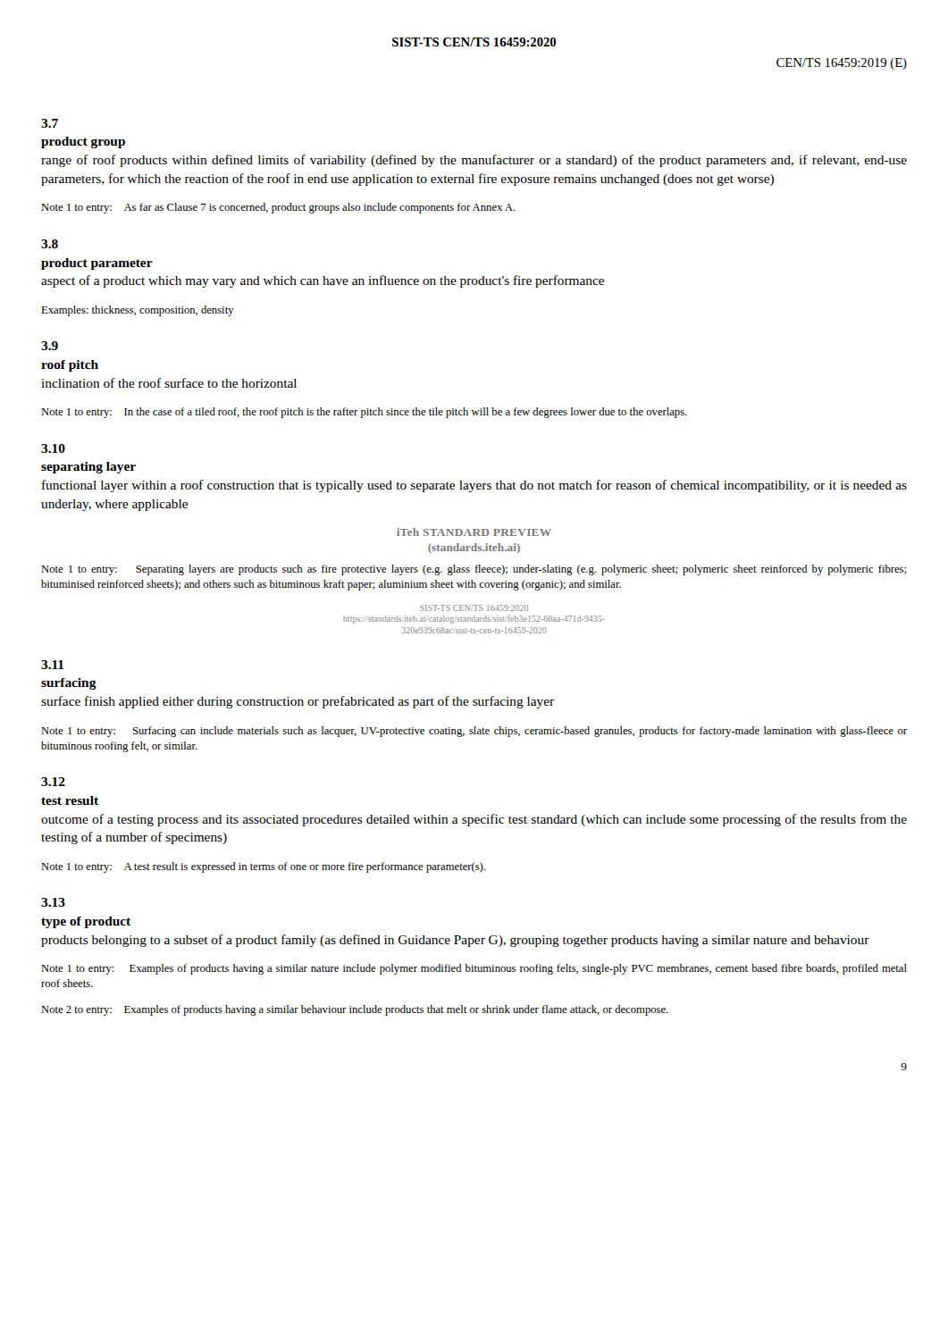SIST-TS CEN/TS 16459:2020
CEN/TS 16459:2019 (E)
3.7
product group
range of roof products within defined limits of variability (defined by the manufacturer or a standard) of the product parameters and, if relevant, end-use parameters, for which the reaction of the roof in end use application to external fire exposure remains unchanged (does not get worse)
Note 1 to entry: As far as Clause 7 is concerned, product groups also include components for Annex A.
3.8
product parameter
aspect of a product which may vary and which can have an influence on the product's fire performance
Examples: thickness, composition, density
3.9
roof pitch
inclination of the roof surface to the horizontal
Note 1 to entry: In the case of a tiled roof, the roof pitch is the rafter pitch since the tile pitch will be a few degrees lower due to the overlaps.
3.10
separating layer
functional layer within a roof construction that is typically used to separate layers that do not match for reason of chemical incompatibility, or it is needed as underlay, where applicable
iTeh STANDARD PREVIEW
(standards.iteh.ai)
Note 1 to entry: Separating layers are products such as fire protective layers (e.g. glass fleece); under-slating (e.g. polymeric sheet; polymeric sheet reinforced by polymeric fibres; bituminised reinforced sheets); and others such as bituminous kraft paper; aluminium sheet with covering (organic); and similar.
SIST-TS CEN/TS 16459:2020
https://standards.iteh.ai/catalog/standards/sist/feb3e152-68aa-471d-9435-
320e939c68ac/sist-ts-cen-ts-16459-2020
3.11
surfacing
surface finish applied either during construction or prefabricated as part of the surfacing layer
Note 1 to entry: Surfacing can include materials such as lacquer, UV-protective coating, slate chips, ceramic-based granules, products for factory-made lamination with glass-fleece or bituminous roofing felt, or similar.
3.12
test result
outcome of a testing process and its associated procedures detailed within a specific test standard (which can include some processing of the results from the testing of a number of specimens)
Note 1 to entry: A test result is expressed in terms of one or more fire performance parameter(s).
3.13
type of product
products belonging to a subset of a product family (as defined in Guidance Paper G), grouping together products having a similar nature and behaviour
Note 1 to entry: Examples of products having a similar nature include polymer modified bituminous roofing felts, single-ply PVC membranes, cement based fibre boards, profiled metal roof sheets.
Note 2 to entry: Examples of products having a similar behaviour include products that melt or shrink under flame attack, or decompose.
9